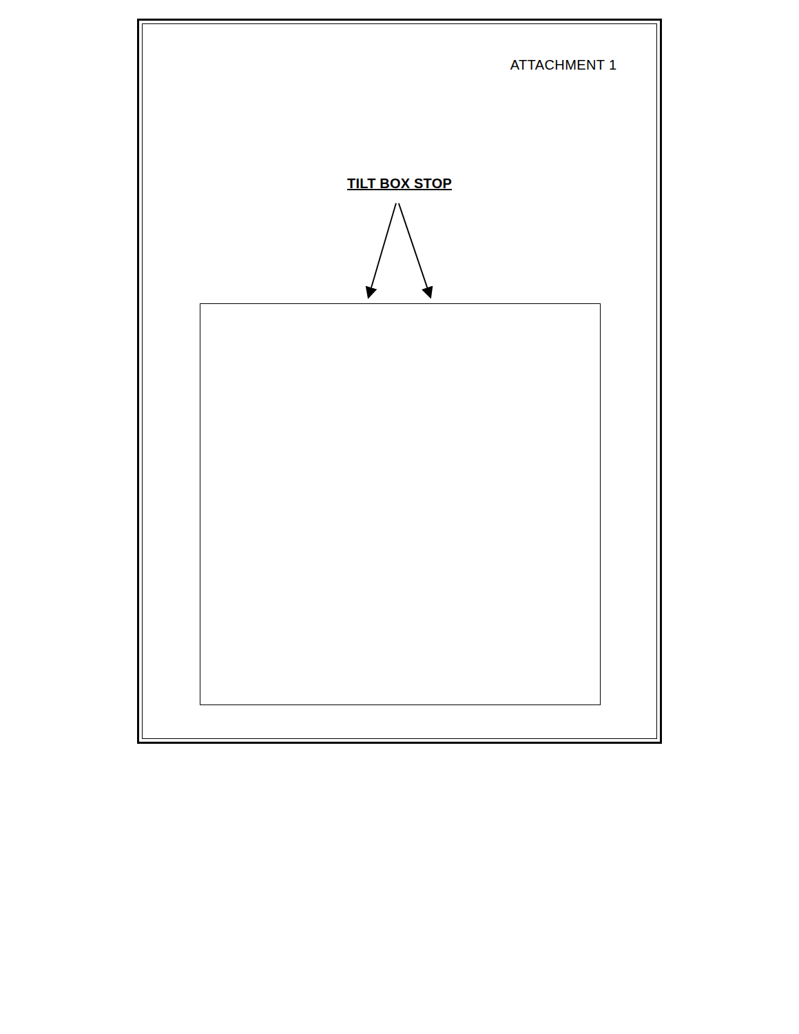ATTACHMENT 1
TILT BOX STOP